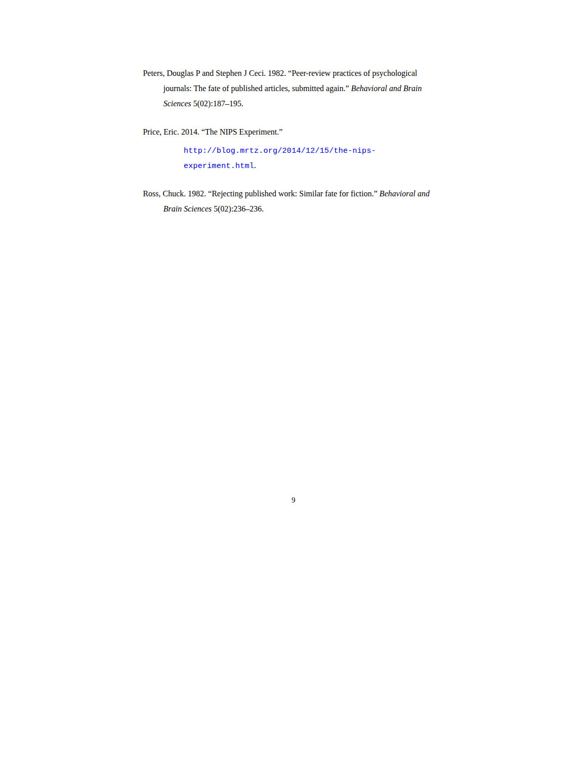Peters, Douglas P and Stephen J Ceci. 1982. “Peer-review practices of psychological journals: The fate of published articles, submitted again.” Behavioral and Brain Sciences 5(02):187–195.
Price, Eric. 2014. “The NIPS Experiment.” http://blog.mrtz.org/2014/12/15/the-nips-experiment.html.
Ross, Chuck. 1982. “Rejecting published work: Similar fate for fiction.” Behavioral and Brain Sciences 5(02):236–236.
9